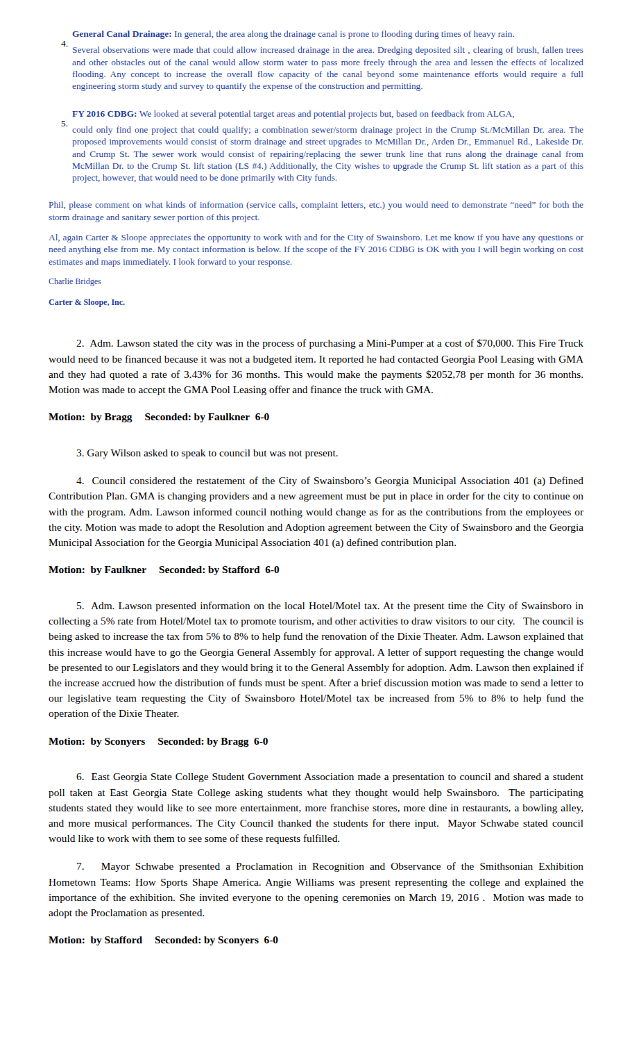4.
General Canal Drainage: In general, the area along the drainage canal is prone to flooding during times of heavy rain.
Several observations were made that could allow increased drainage in the area. Dredging deposited silt , clearing of brush, fallen trees and other obstacles out of the canal would allow storm water to pass more freely through the area and lessen the effects of localized flooding. Any concept to increase the overall flow capacity of the canal beyond some maintenance efforts would require a full engineering storm study and survey to quantify the expense of the construction and permitting.
5.
FY 2016 CDBG: We looked at several potential target areas and potential projects but, based on feedback from ALGA,
could only find one project that could qualify; a combination sewer/storm drainage project in the Crump St./McMillan Dr. area. The proposed improvements would consist of storm drainage and street upgrades to McMillan Dr., Arden Dr., Emmanuel Rd., Lakeside Dr. and Crump St. The sewer work would consist of repairing/replacing the sewer trunk line that runs along the drainage canal from McMillan Dr. to the Crump St. lift station (LS #4.) Additionally, the City wishes to upgrade the Crump St. lift station as a part of this project, however, that would need to be done primarily with City funds.
Phil, please comment on what kinds of information (service calls, complaint letters, etc.) you would need to demonstrate “need” for both the storm drainage and sanitary sewer portion of this project.
Al, again Carter & Sloope appreciates the opportunity to work with and for the City of Swainsboro. Let me know if you have any questions or need anything else from me. My contact information is below. If the scope of the FY 2016 CDBG is OK with you I will begin working on cost estimates and maps immediately. I look forward to your response.
Charlie Bridges
Carter & Sloope, Inc.
2. Adm. Lawson stated the city was in the process of purchasing a Mini-Pumper at a cost of $70,000. This Fire Truck would need to be financed because it was not a budgeted item. It reported he had contacted Georgia Pool Leasing with GMA and they had quoted a rate of 3.43% for 36 months. This would make the payments $2052,78 per month for 36 months. Motion was made to accept the GMA Pool Leasing offer and finance the truck with GMA.
Motion: by Bragg Seconded: by Faulkner 6-0
3. Gary Wilson asked to speak to council but was not present.
4. Council considered the restatement of the City of Swainsboro’s Georgia Municipal Association 401 (a) Defined Contribution Plan. GMA is changing providers and a new agreement must be put in place in order for the city to continue on with the program. Adm. Lawson informed council nothing would change as for as the contributions from the employees or the city. Motion was made to adopt the Resolution and Adoption agreement between the City of Swainsboro and the Georgia Municipal Association for the Georgia Municipal Association 401 (a) defined contribution plan.
Motion: by Faulkner Seconded: by Stafford 6-0
5. Adm. Lawson presented information on the local Hotel/Motel tax. At the present time the City of Swainsboro in collecting a 5% rate from Hotel/Motel tax to promote tourism, and other activities to draw visitors to our city. The council is being asked to increase the tax from 5% to 8% to help fund the renovation of the Dixie Theater. Adm. Lawson explained that this increase would have to go the Georgia General Assembly for approval. A letter of support requesting the change would be presented to our Legislators and they would bring it to the General Assembly for adoption. Adm. Lawson then explained if the increase accrued how the distribution of funds must be spent. After a brief discussion motion was made to send a letter to our legislative team requesting the City of Swainsboro Hotel/Motel tax be increased from 5% to 8% to help fund the operation of the Dixie Theater.
Motion: by Sconyers Seconded: by Bragg 6-0
6. East Georgia State College Student Government Association made a presentation to council and shared a student poll taken at East Georgia State College asking students what they thought would help Swainsboro. The participating students stated they would like to see more entertainment, more franchise stores, more dine in restaurants, a bowling alley, and more musical performances. The City Council thanked the students for there input. Mayor Schwabe stated council would like to work with them to see some of these requests fulfilled.
7. Mayor Schwabe presented a Proclamation in Recognition and Observance of the Smithsonian Exhibition Hometown Teams: How Sports Shape America. Angie Williams was present representing the college and explained the importance of the exhibition. She invited everyone to the opening ceremonies on March 19, 2016 . Motion was made to adopt the Proclamation as presented.
Motion: by Stafford Seconded: by Sconyers 6-0